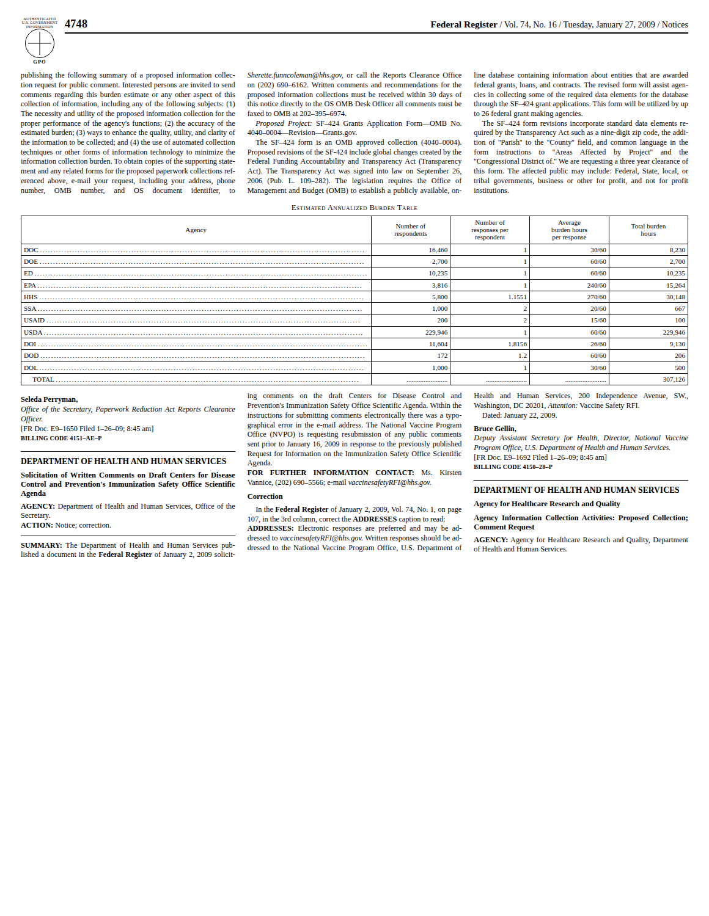Authenticated
U.S. GOVERNMENT
INFORMATION
GPO
4748
Federal Register / Vol. 74, No. 16 / Tuesday, January 27, 2009 / Notices
publishing the following summary of a proposed information collection request for public comment. Interested persons are invited to send comments regarding this burden estimate or any other aspect of this collection of information, including any of the following subjects: (1) The necessity and utility of the proposed information collection for the proper performance of the agency's functions; (2) the accuracy of the estimated burden; (3) ways to enhance the quality, utility, and clarity of the information to be collected; and (4) the use of automated collection techniques or other forms of information technology to minimize the information collection burden. To obtain copies of the supporting statement and any related forms for the proposed paperwork collections referenced above, e-mail your request, including your address, phone number, OMB number, and OS document identifier, to Sherette.funncoleman@hhs.gov, or call the Reports Clearance Office on (202) 690–6162. Written comments and recommendations for the proposed information collections must be received within 30 days of this notice directly to the OS OMB Desk Officer all comments must be faxed to OMB at 202–395–6974.
Proposed Project: SF–424 Grants Application Form—OMB No. 4040–0004—Revision—Grants.gov.
The SF–424 form is an OMB approved collection (4040–0004). Proposed revisions of the SF-424 include global changes created by the Federal Funding Accountability and Transparency Act (Transparency Act). The Transparency Act was signed into law on September 26, 2006 (Pub. L. 109–282). The legislation requires the Office of Management and Budget (OMB) to establish a publicly available, online database containing information about entities that are awarded federal grants, loans, and contracts. The revised form will assist agencies in collecting some of the required data elements for the database through the SF–424 grant applications. This form will be utilized by up to 26 federal grant making agencies.
The SF–424 form revisions incorporate standard data elements required by the Transparency Act such as a nine-digit zip code, the addition of ''Parish'' to the ''County'' field, and common language in the form instructions to ''Areas Affected by Project'' and the ''Congressional District of.'' We are requesting a three year clearance of this form. The affected public may include: Federal, State, local, or tribal governments, business or other for profit, and not for profit institutions.
Estimated Annualized Burden Table
| Agency | Number of respondents | Number of responses per respondent | Average burden hours per response | Total burden hours |
| --- | --- | --- | --- | --- |
| DOC ......................................................................................................................... | 16,460 | 1 | 30/60 | 8,230 |
| DOE ......................................................................................................................... | 2,700 | 1 | 60/60 | 2,700 |
| ED ............................................................................................................................ | 10,235 | 1 | 60/60 | 10,235 |
| EPA ......................................................................................................................... | 3,816 | 1 | 240/60 | 15,264 |
| HHS ......................................................................................................................... | 5,800 | 1.1551 | 270/60 | 30,148 |
| SSA ......................................................................................................................... | 1,000 | 2 | 20/60 | 667 |
| USAID ..................................................................................................................... | 200 | 2 | 15/60 | 100 |
| USDA ....................................................................................................................... | 229,946 | 1 | 60/60 | 229,946 |
| DOI ........................................................................................................................... | 11,604 | 1.8156 | 26/60 | 9,130 |
| DOD ......................................................................................................................... | 172 | 1.2 | 60/60 | 206 |
| DOL ......................................................................................................................... | 1,000 | 1 | 30/60 | 500 |
| TOTAL ................................................................................................................. | ........................ | ........................ | ........................ | 307,126 |
Seleda Perryman,
Office of the Secretary, Paperwork Reduction Act Reports Clearance Officer.
[FR Doc. E9–1650 Filed 1–26–09; 8:45 am]
BILLING CODE 4151–AE–P
DEPARTMENT OF HEALTH AND HUMAN SERVICES
Solicitation of Written Comments on Draft Centers for Disease Control and Prevention's Immunization Safety Office Scientific Agenda
AGENCY: Department of Health and Human Services, Office of the Secretary.
ACTION: Notice; correction.
SUMMARY: The Department of Health and Human Services published a document in the Federal Register of January 2, 2009 soliciting comments on the draft Centers for Disease Control and Prevention's Immunization Safety Office Scientific Agenda. Within the instructions for submitting comments electronically there was a typographical error in the e-mail address. The National Vaccine Program Office (NVPO) is requesting resubmission of any public comments sent prior to January 16, 2009 in response to the previously published Request for Information on the Immunization Safety Office Scientific Agenda.
FOR FURTHER INFORMATION CONTACT: Ms. Kirsten Vannice, (202) 690–5566; e-mail vaccinesafetyRFI@hhs.gov.
Correction
In the Federal Register of January 2, 2009, Vol. 74, No. 1, on page 107, in the 3rd column, correct the ADDRESSES caption to read:
ADDRESSES: Electronic responses are preferred and may be addressed to vaccinesafetyRFI@hhs.gov. Written responses should be addressed to the National Vaccine Program Office, U.S. Department of Health and Human Services, 200 Independence Avenue, SW., Washington, DC 20201, Attention: Vaccine Safety RFI.
Dated: January 22, 2009.
Bruce Gellin,
Deputy Assistant Secretary for Health, Director, National Vaccine Program Office, U.S. Department of Health and Human Services.
[FR Doc. E9–1692 Filed 1–26–09; 8:45 am]
BILLING CODE 4150–28–P
DEPARTMENT OF HEALTH AND HUMAN SERVICES
Agency for Healthcare Research and Quality
Agency Information Collection Activities: Proposed Collection; Comment Request
AGENCY: Agency for Healthcare Research and Quality, Department of Health and Human Services.